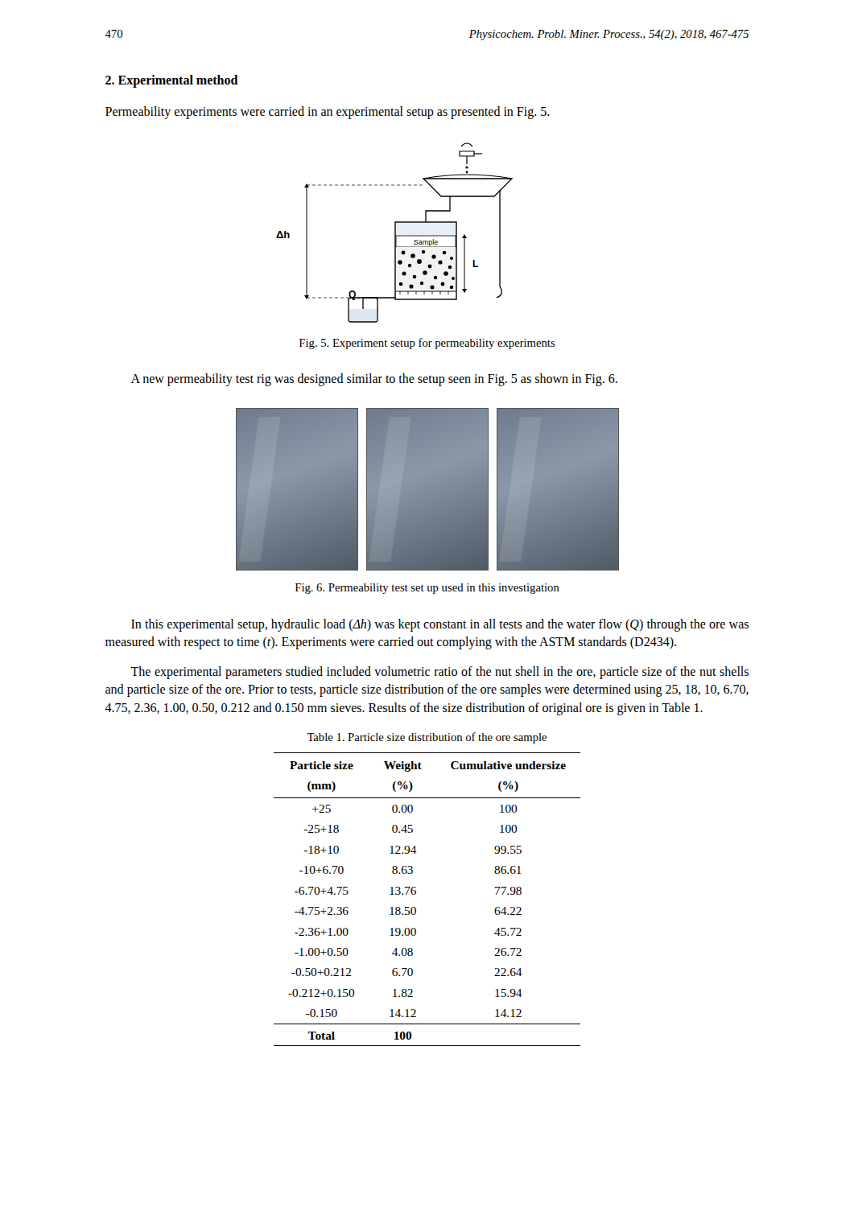470 Physicochem. Probl. Miner. Process., 54(2), 2018, 467-475
2. Experimental method
Permeability experiments were carried in an experimental setup as presented in Fig. 5.
Sample L Q Δh
Fig. 5. Experiment setup for permeability experiments
A new permeability test rig was designed similar to the setup seen in Fig. 5 as shown in Fig. 6.
Fig. 6. Permeability test set up used in this investigation
In this experimental setup, hydraulic load (Δh) was kept constant in all tests and the water flow (Q) through the ore was measured with respect to time (t). Experiments were carried out complying with the ASTM standards (D2434).
The experimental parameters studied included volumetric ratio of the nut shell in the ore, particle size of the nut shells and particle size of the ore. Prior to tests, particle size distribution of the ore samples were determined using 25, 18, 10, 6.70, 4.75, 2.36, 1.00, 0.50, 0.212 and 0.150 mm sieves. Results of the size distribution of original ore is given in Table 1.
Table 1. Particle size distribution of the ore sample
| Particle size | Weight | Cumulative undersize |
| --- | --- | --- |
| (mm) | (%) | (%) |
| +25 | 0.00 | 100 |
| -25+18 | 0.45 | 100 |
| -18+10 | 12.94 | 99.55 |
| -10+6.70 | 8.63 | 86.61 |
| -6.70+4.75 | 13.76 | 77.98 |
| -4.75+2.36 | 18.50 | 64.22 |
| -2.36+1.00 | 19.00 | 45.72 |
| -1.00+0.50 | 4.08 | 26.72 |
| -0.50+0.212 | 6.70 | 22.64 |
| -0.212+0.150 | 1.82 | 15.94 |
| -0.150 | 14.12 | 14.12 |
| Total | 100 | |